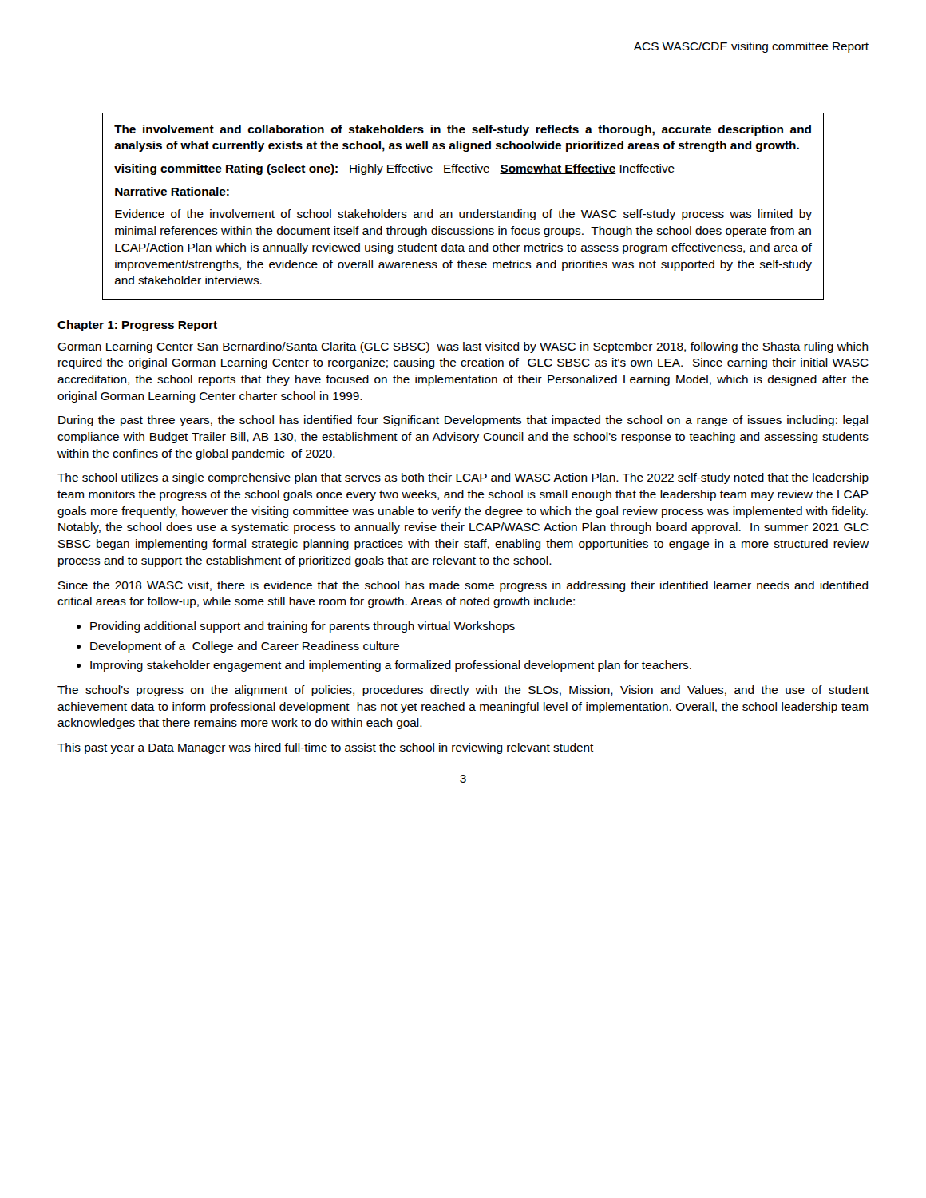ACS WASC/CDE visiting committee Report
The involvement and collaboration of stakeholders in the self-study reflects a thorough, accurate description and analysis of what currently exists at the school, as well as aligned schoolwide prioritized areas of strength and growth.
visiting committee Rating (select one): Highly Effective Effective Somewhat Effective Ineffective
Narrative Rationale:
Evidence of the involvement of school stakeholders and an understanding of the WASC self-study process was limited by minimal references within the document itself and through discussions in focus groups. Though the school does operate from an LCAP/Action Plan which is annually reviewed using student data and other metrics to assess program effectiveness, and area of improvement/strengths, the evidence of overall awareness of these metrics and priorities was not supported by the self-study and stakeholder interviews.
Chapter 1: Progress Report
Gorman Learning Center San Bernardino/Santa Clarita (GLC SBSC) was last visited by WASC in September 2018, following the Shasta ruling which required the original Gorman Learning Center to reorganize; causing the creation of GLC SBSC as it's own LEA. Since earning their initial WASC accreditation, the school reports that they have focused on the implementation of their Personalized Learning Model, which is designed after the original Gorman Learning Center charter school in 1999.
During the past three years, the school has identified four Significant Developments that impacted the school on a range of issues including: legal compliance with Budget Trailer Bill, AB 130, the establishment of an Advisory Council and the school's response to teaching and assessing students within the confines of the global pandemic of 2020.
The school utilizes a single comprehensive plan that serves as both their LCAP and WASC Action Plan. The 2022 self-study noted that the leadership team monitors the progress of the school goals once every two weeks, and the school is small enough that the leadership team may review the LCAP goals more frequently, however the visiting committee was unable to verify the degree to which the goal review process was implemented with fidelity. Notably, the school does use a systematic process to annually revise their LCAP/WASC Action Plan through board approval. In summer 2021 GLC SBSC began implementing formal strategic planning practices with their staff, enabling them opportunities to engage in a more structured review process and to support the establishment of prioritized goals that are relevant to the school.
Since the 2018 WASC visit, there is evidence that the school has made some progress in addressing their identified learner needs and identified critical areas for follow-up, while some still have room for growth. Areas of noted growth include:
Providing additional support and training for parents through virtual Workshops
Development of a College and Career Readiness culture
Improving stakeholder engagement and implementing a formalized professional development plan for teachers.
The school's progress on the alignment of policies, procedures directly with the SLOs, Mission, Vision and Values, and the use of student achievement data to inform professional development has not yet reached a meaningful level of implementation. Overall, the school leadership team acknowledges that there remains more work to do within each goal.
This past year a Data Manager was hired full-time to assist the school in reviewing relevant student
3